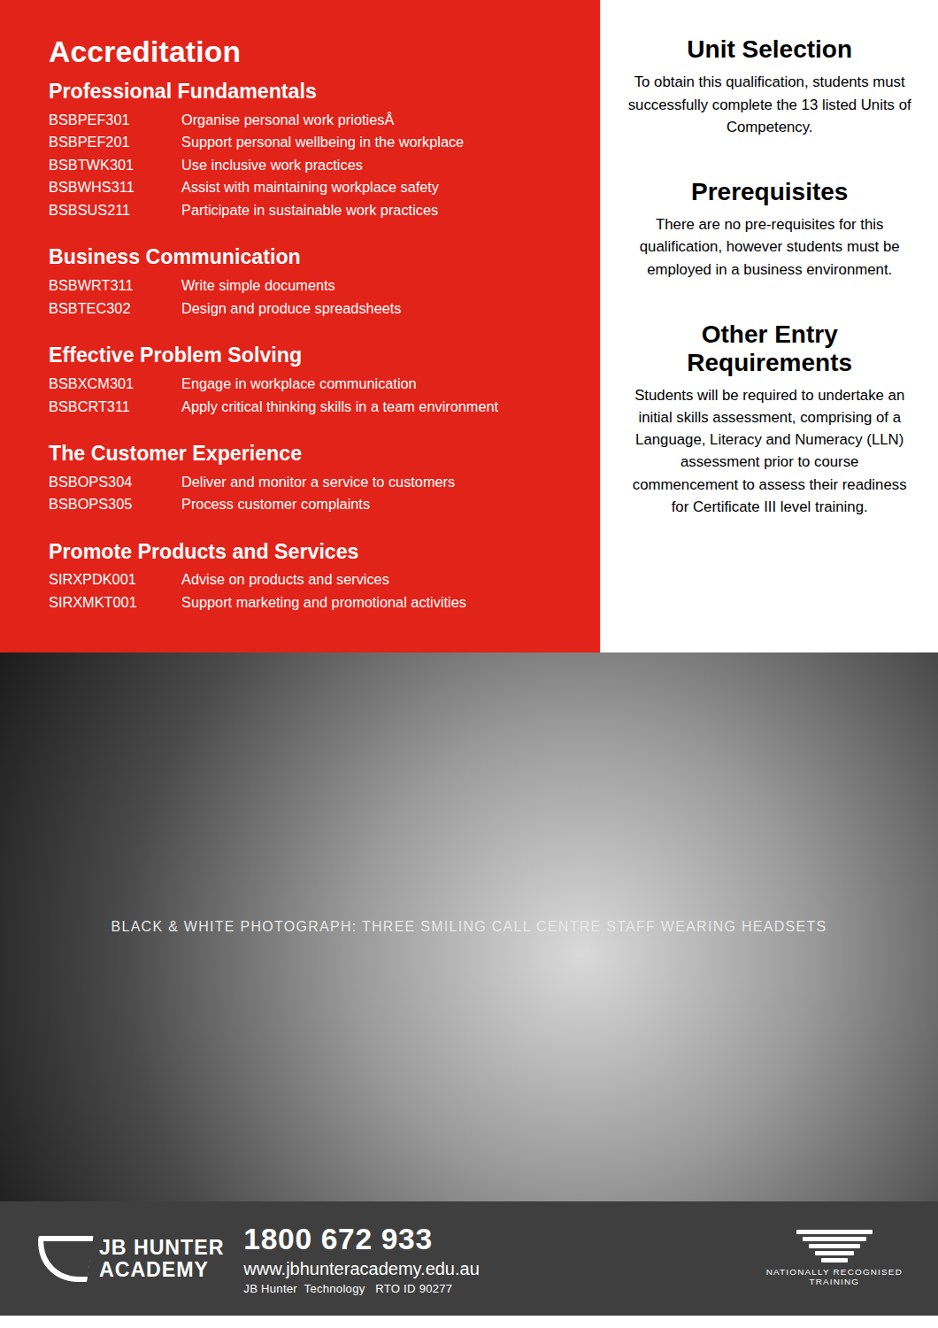Accreditation
Professional Fundamentals
| BSBPEF301 | Organise personal work priotiesÂ |
| BSBPEF201 | Support personal wellbeing in the workplace |
| BSBTWK301 | Use inclusive work practices |
| BSBWHS311 | Assist with maintaining workplace safety |
| BSBSUS211 | Participate in sustainable work practices |
Business Communication
| BSBWRT311 | Write simple documents |
| BSBTEC302 | Design and produce spreadsheets |
Effective Problem Solving
| BSBXCM301 | Engage in workplace communication |
| BSBCRT311 | Apply critical thinking skills in a team environment |
The Customer Experience
| BSBOPS304 | Deliver and monitor a service to customers |
| BSBOPS305 | Process customer complaints |
Promote Products and Services
| SIRXPDK001 | Advise on products and services |
| SIRXMKT001 | Support marketing and promotional activities |
Unit Selection
To obtain this qualification, students must successfully complete the 13 listed Units of Competency.
Prerequisites
There are no pre-requisites for this qualification, however students must be employed in a business environment.
Other Entry Requirements
Students will be required to undertake an initial skills assessment, comprising of a Language, Literacy and Numeracy (LLN) assessment prior to course commencement to assess their readiness for Certificate III level training.
Black & white photograph: three smiling call centre staff wearing headsets
JB HUNTER
ACADEMY
1800 672 933
www.jbhunteracademy.edu.au
JB Hunter Technology RTO ID 90277
Nationally Recognised
Training